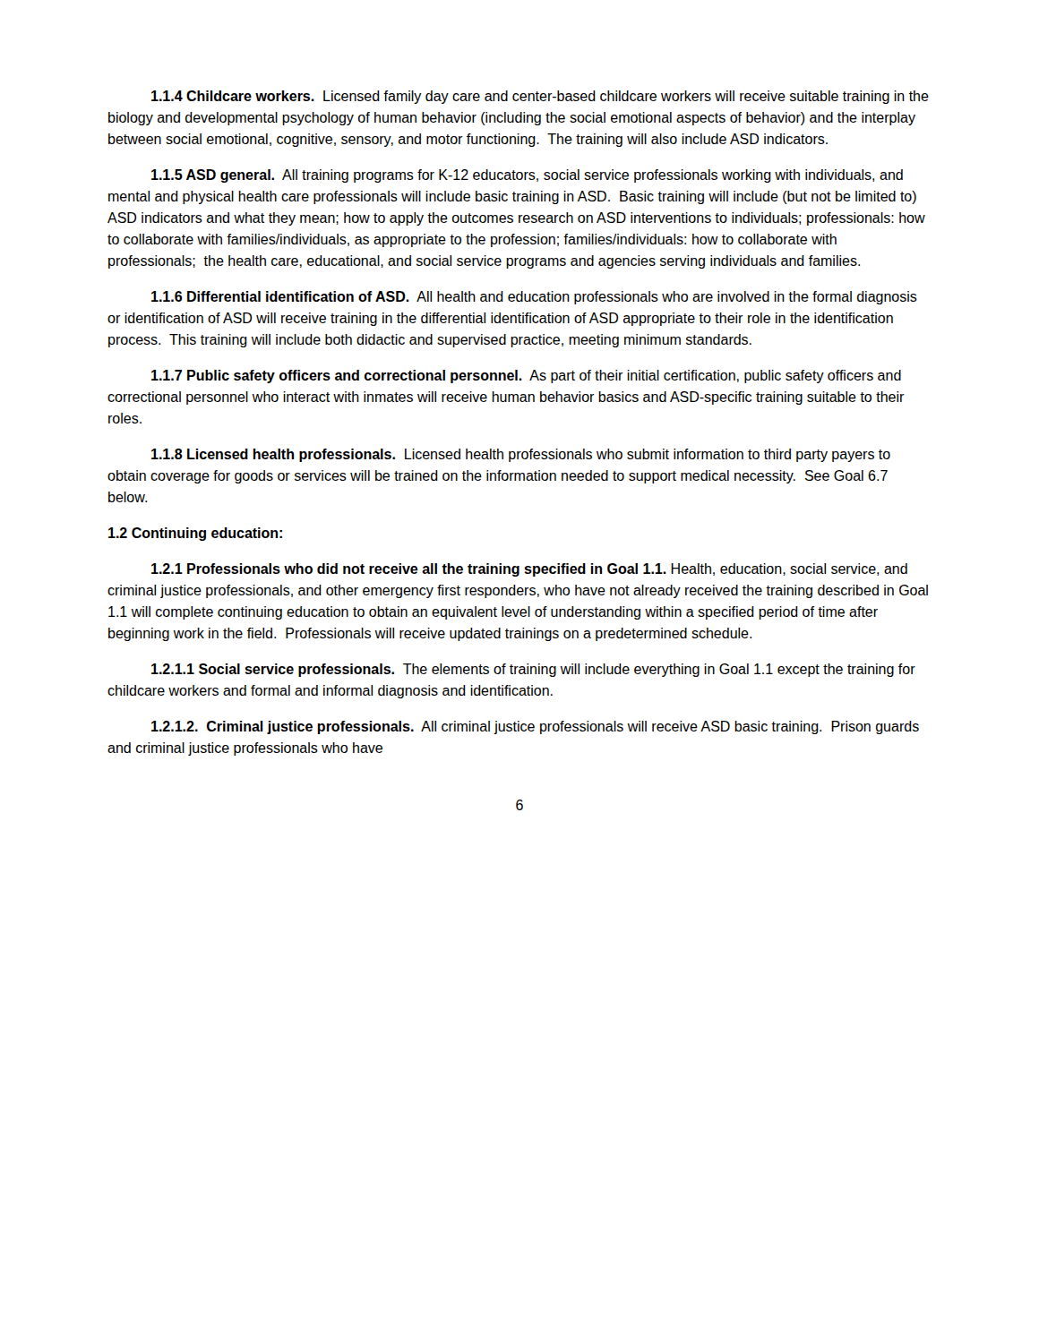1.1.4 Childcare workers. Licensed family day care and center-based childcare workers will receive suitable training in the biology and developmental psychology of human behavior (including the social emotional aspects of behavior) and the interplay between social emotional, cognitive, sensory, and motor functioning. The training will also include ASD indicators.
1.1.5 ASD general. All training programs for K-12 educators, social service professionals working with individuals, and mental and physical health care professionals will include basic training in ASD. Basic training will include (but not be limited to) ASD indicators and what they mean; how to apply the outcomes research on ASD interventions to individuals; professionals: how to collaborate with families/individuals, as appropriate to the profession; families/individuals: how to collaborate with professionals; the health care, educational, and social service programs and agencies serving individuals and families.
1.1.6 Differential identification of ASD. All health and education professionals who are involved in the formal diagnosis or identification of ASD will receive training in the differential identification of ASD appropriate to their role in the identification process. This training will include both didactic and supervised practice, meeting minimum standards.
1.1.7 Public safety officers and correctional personnel. As part of their initial certification, public safety officers and correctional personnel who interact with inmates will receive human behavior basics and ASD-specific training suitable to their roles.
1.1.8 Licensed health professionals. Licensed health professionals who submit information to third party payers to obtain coverage for goods or services will be trained on the information needed to support medical necessity. See Goal 6.7 below.
1.2 Continuing education:
1.2.1 Professionals who did not receive all the training specified in Goal 1.1. Health, education, social service, and criminal justice professionals, and other emergency first responders, who have not already received the training described in Goal 1.1 will complete continuing education to obtain an equivalent level of understanding within a specified period of time after beginning work in the field. Professionals will receive updated trainings on a predetermined schedule.
1.2.1.1 Social service professionals. The elements of training will include everything in Goal 1.1 except the training for childcare workers and formal and informal diagnosis and identification.
1.2.1.2. Criminal justice professionals. All criminal justice professionals will receive ASD basic training. Prison guards and criminal justice professionals who have
6